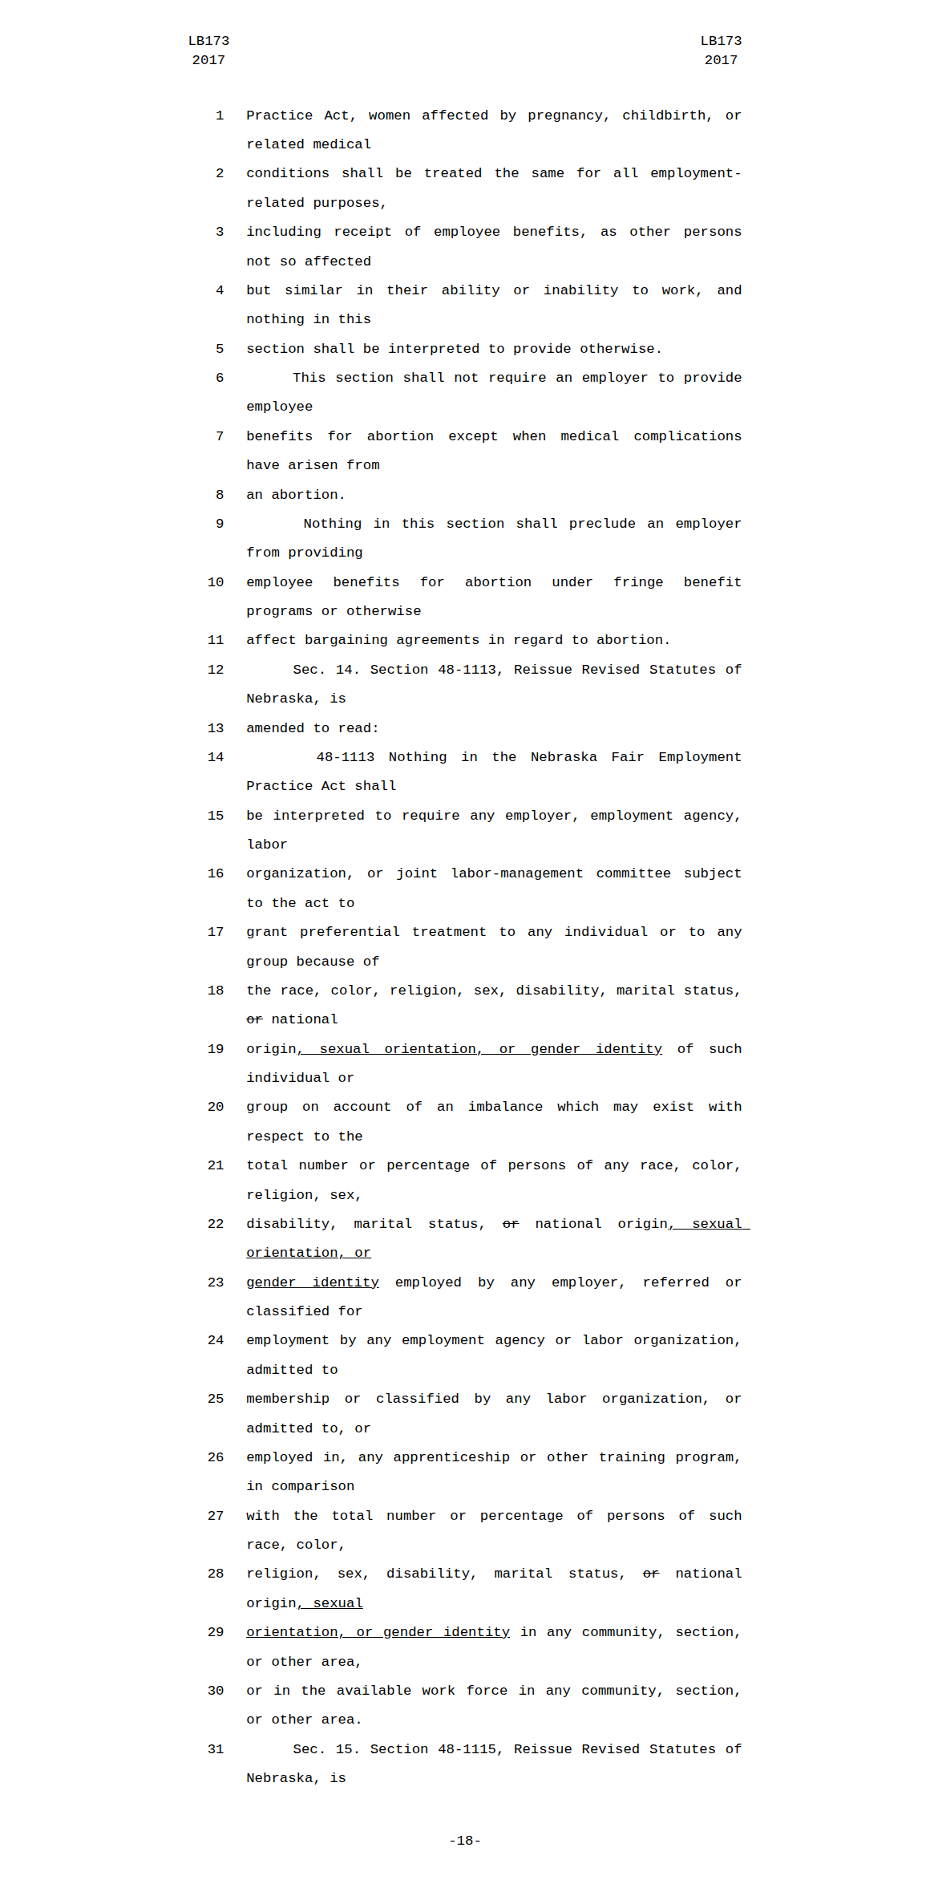LB173
2017
LB173
2017
1 Practice Act, women affected by pregnancy, childbirth, or related medical
2 conditions shall be treated the same for all employment-related purposes,
3 including receipt of employee benefits, as other persons not so affected
4 but similar in their ability or inability to work, and nothing in this
5 section shall be interpreted to provide otherwise.
6 This section shall not require an employer to provide employee
7 benefits for abortion except when medical complications have arisen from
8 an abortion.
9 Nothing in this section shall preclude an employer from providing
10 employee benefits for abortion under fringe benefit programs or otherwise
11 affect bargaining agreements in regard to abortion.
12 Sec. 14. Section 48-1113, Reissue Revised Statutes of Nebraska, is
13 amended to read:
14 48-1113 Nothing in the Nebraska Fair Employment Practice Act shall
15 be interpreted to require any employer, employment agency, labor
16 organization, or joint labor-management committee subject to the act to
17 grant preferential treatment to any individual or to any group because of
18 the race, color, religion, sex, disability, marital status, or national
19 origin, sexual orientation, or gender identity of such individual or
20 group on account of an imbalance which may exist with respect to the
21 total number or percentage of persons of any race, color, religion, sex,
22 disability, marital status, or national origin, sexual orientation, or
23 gender identity employed by any employer, referred or classified for
24 employment by any employment agency or labor organization, admitted to
25 membership or classified by any labor organization, or admitted to, or
26 employed in, any apprenticeship or other training program, in comparison
27 with the total number or percentage of persons of such race, color,
28 religion, sex, disability, marital status, or national origin, sexual
29 orientation, or gender identity in any community, section, or other area,
30 or in the available work force in any community, section, or other area.
31 Sec. 15. Section 48-1115, Reissue Revised Statutes of Nebraska, is
-18-